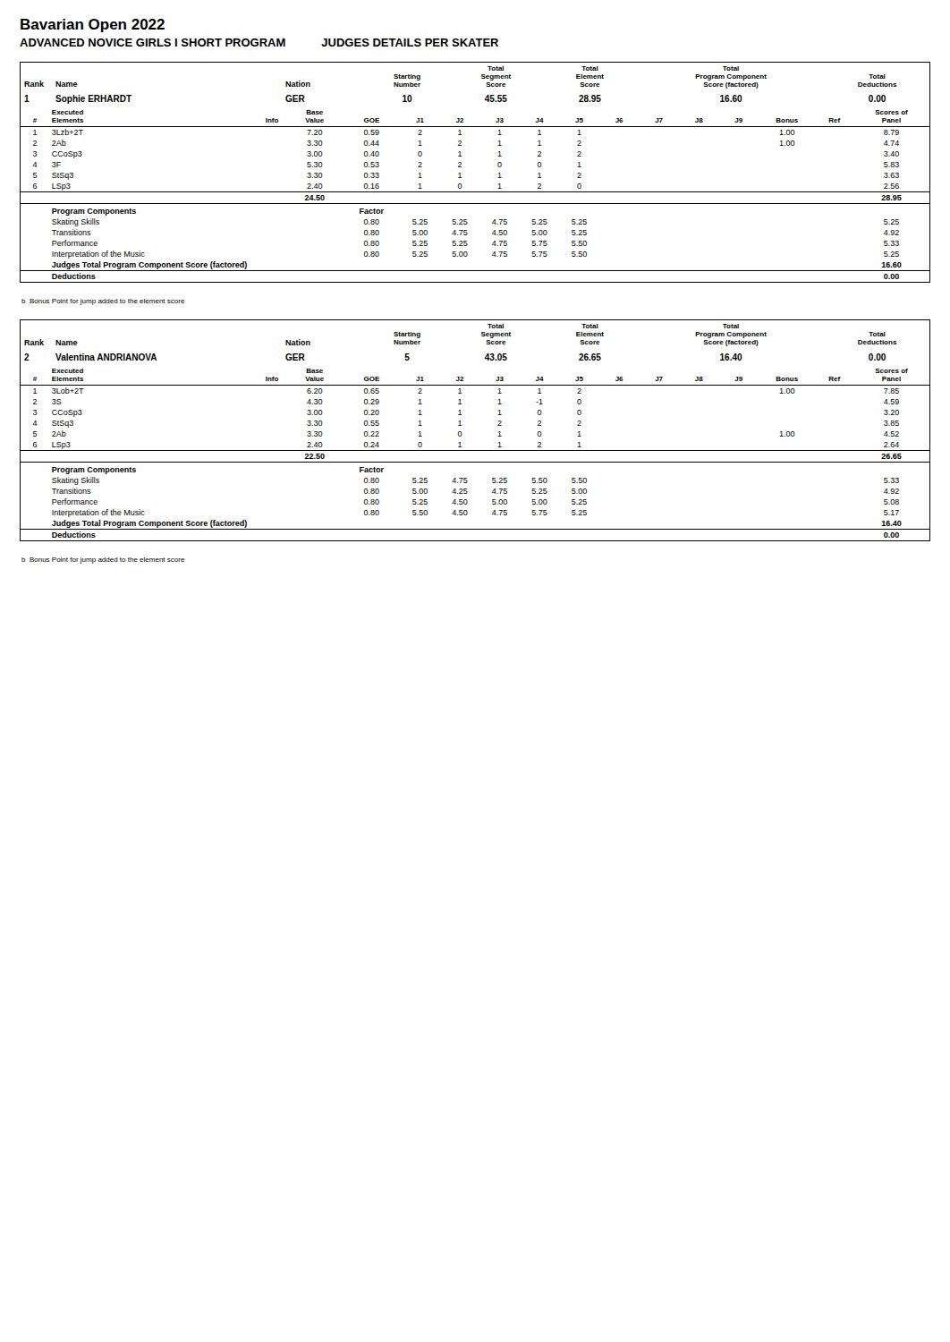Bavarian Open 2022
ADVANCED NOVICE GIRLS I SHORT PROGRAM JUDGES DETAILS PER SKATER
| Rank | Name | Nation | Starting Number | Total Segment Score | Total Element Score | Total Program Component Score (factored) | Total Deductions |
| 1 | Sophie ERHARDT | GER | 10 | 45.55 | 28.95 | 16.60 | 0.00 |
| # | Executed Elements | Info | Base Value | GOE | J1 | J2 | J3 | J4 | J5 | J6 | J7 | J8 | J9 | Bonus | Ref | Scores of Panel |
| --- | --- | --- | --- | --- | --- | --- | --- | --- | --- | --- | --- | --- | --- | --- | --- | --- |
| 1 | 3Lzb+2T | | 7.20 | 0.59 | 2 | 1 | 1 | 1 | 1 | | | | | 1.00 | | 8.79 |
| 2 | 2Ab | | 3.30 | 0.44 | 1 | 2 | 1 | 1 | 2 | | | | | 1.00 | | 4.74 |
| 3 | CCoSp3 | | 3.00 | 0.40 | 0 | 1 | 1 | 2 | 2 | | | | | | | 3.40 |
| 4 | 3F | | 5.30 | 0.53 | 2 | 2 | 0 | 0 | 1 | | | | | | | 5.83 |
| 5 | StSq3 | | 3.30 | 0.33 | 1 | 1 | 1 | 1 | 2 | | | | | | | 3.63 |
| 6 | LSp3 | | 2.40 | 0.16 | 1 | 0 | 1 | 2 | 0 | | | | | | | 2.56 |
| | | | 24.50 | | | | | | | | | | | | | 28.95 |
| | Program Components | Factor | |
| | Skating Skills | 0.80 | 5.25 | 5.25 | 4.75 | 5.25 | 5.25 | | | | | | | 5.25 |
| | Transitions | 0.80 | 5.00 | 4.75 | 4.50 | 5.00 | 5.25 | | | | | | | 4.92 |
| | Performance | 0.80 | 5.25 | 5.25 | 4.75 | 5.75 | 5.50 | | | | | | | 5.33 |
| | Interpretation of the Music | 0.80 | 5.25 | 5.00 | 4.75 | 5.75 | 5.50 | | | | | | | 5.25 |
| | Judges Total Program Component Score (factored) | | 16.60 |
| | Deductions | | 0.00 |
b Bonus Point for jump added to the element score
| Rank | Name | Nation | Starting Number | Total Segment Score | Total Element Score | Total Program Component Score (factored) | Total Deductions |
| 2 | Valentina ANDRIANOVA | GER | 5 | 43.05 | 26.65 | 16.40 | 0.00 |
| # | Executed Elements | Info | Base Value | GOE | J1 | J2 | J3 | J4 | J5 | J6 | J7 | J8 | J9 | Bonus | Ref | Scores of Panel |
| --- | --- | --- | --- | --- | --- | --- | --- | --- | --- | --- | --- | --- | --- | --- | --- | --- |
| 1 | 3Lob+2T | | 6.20 | 0.65 | 2 | 1 | 1 | 1 | 2 | | | | | 1.00 | | 7.85 |
| 2 | 3S | | 4.30 | 0.29 | 1 | 1 | 1 | -1 | 0 | | | | | | | 4.59 |
| 3 | CCoSp3 | | 3.00 | 0.20 | 1 | 1 | 1 | 0 | 0 | | | | | | | 3.20 |
| 4 | StSq3 | | 3.30 | 0.55 | 1 | 1 | 2 | 2 | 2 | | | | | | | 3.85 |
| 5 | 2Ab | | 3.30 | 0.22 | 1 | 0 | 1 | 0 | 1 | | | | | 1.00 | | 4.52 |
| 6 | LSp3 | | 2.40 | 0.24 | 0 | 1 | 1 | 2 | 1 | | | | | | | 2.64 |
| | | | 22.50 | | | | | | | | | | | | | 26.65 |
| | Program Components | Factor | |
| | Skating Skills | 0.80 | 5.25 | 4.75 | 5.25 | 5.50 | 5.50 | | | | | | | 5.33 |
| | Transitions | 0.80 | 5.00 | 4.25 | 4.75 | 5.25 | 5.00 | | | | | | | 4.92 |
| | Performance | 0.80 | 5.25 | 4.50 | 5.00 | 5.00 | 5.25 | | | | | | | 5.08 |
| | Interpretation of the Music | 0.80 | 5.50 | 4.50 | 4.75 | 5.75 | 5.25 | | | | | | | 5.17 |
| | Judges Total Program Component Score (factored) | | 16.40 |
| | Deductions | | 0.00 |
b Bonus Point for jump added to the element score